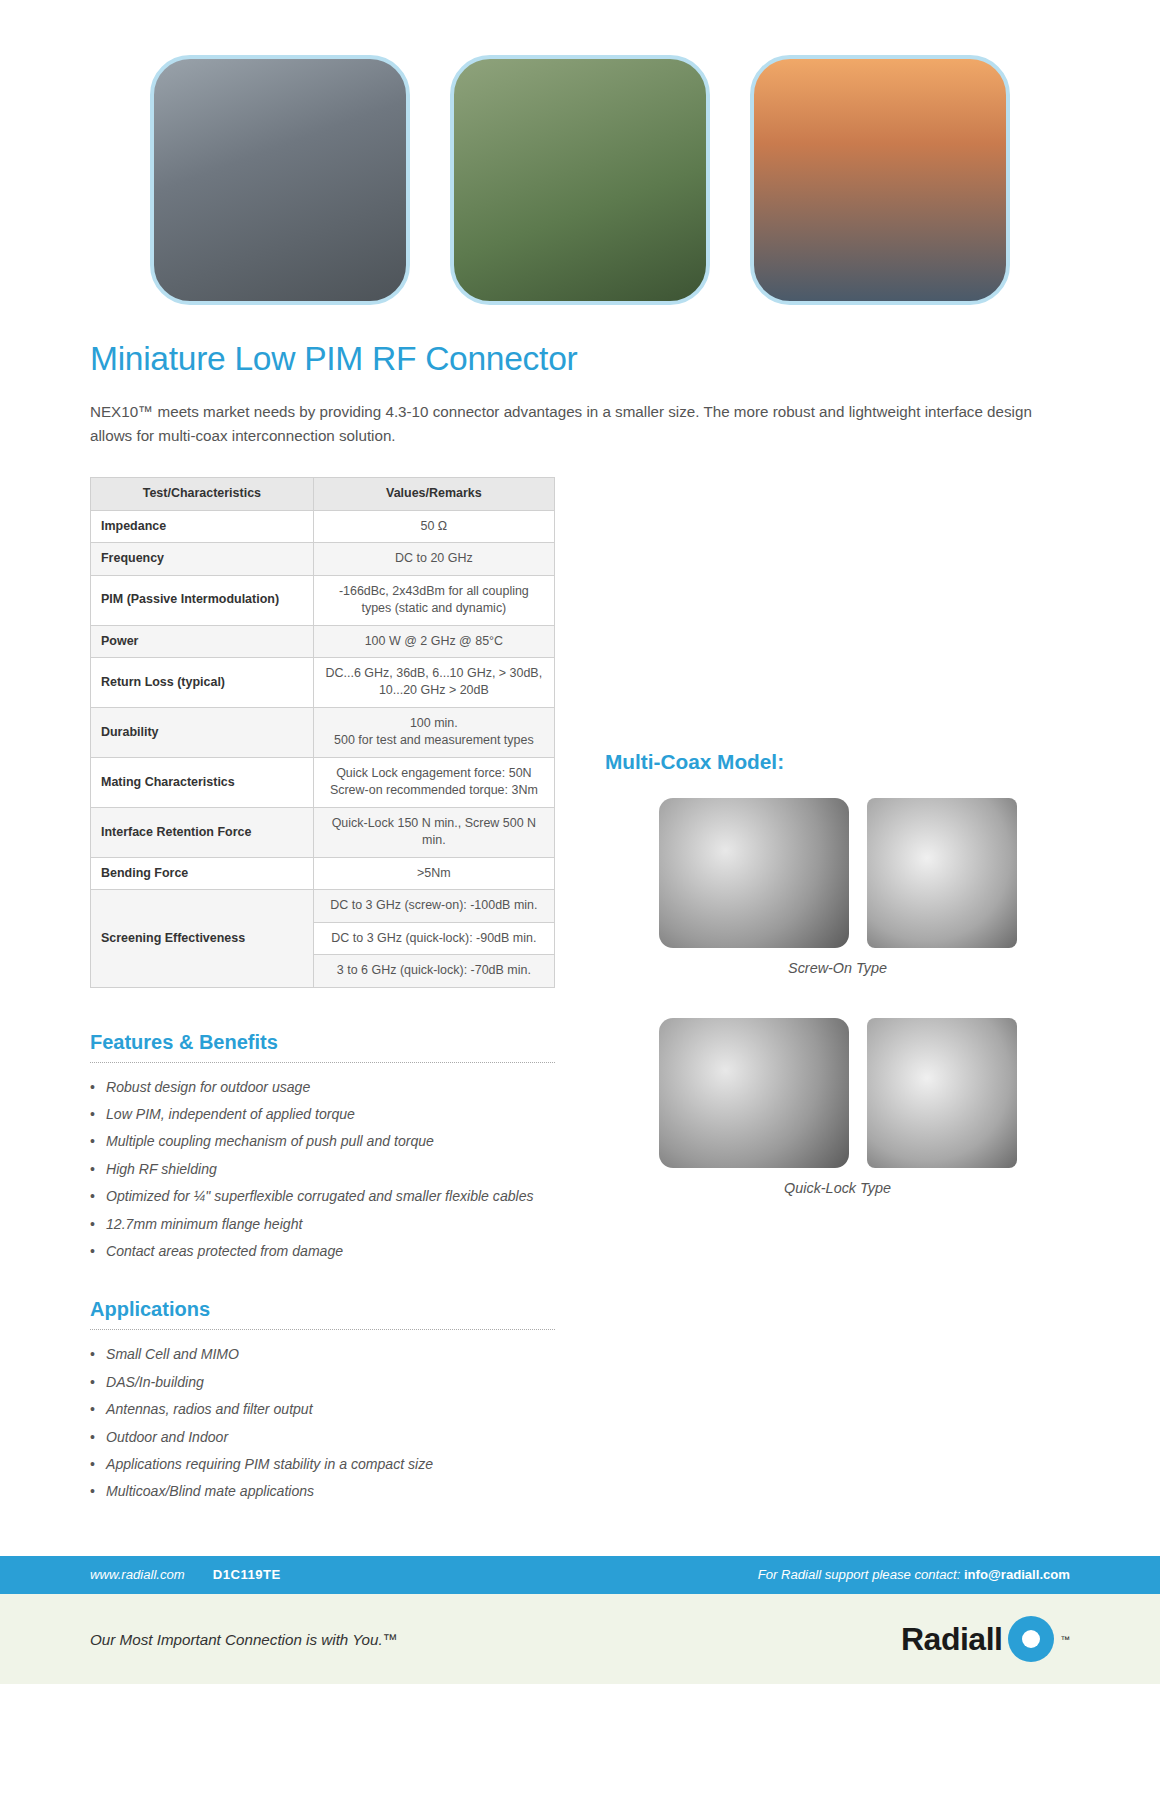Miniature Low PIM RF Connector
NEX10™ meets market needs by providing 4.3-10 connector advantages in a smaller size. The more robust and lightweight interface design allows for multi-coax interconnection solution.
| Test/Characteristics | Values/Remarks |
| --- | --- |
| Impedance | 50 Ω |
| Frequency | DC to 20 GHz |
| PIM (Passive Intermodulation) | -166dBc, 2x43dBm for all coupling types (static and dynamic) |
| Power | 100 W @ 2 GHz @ 85°C |
| Return Loss (typical) | DC...6 GHz, 36dB, 6...10 GHz, > 30dB, 10...20 GHz > 20dB |
| Durability | 100 min. 500 for test and measurement types |
| Mating Characteristics | Quick Lock engagement force: 50N Screw-on recommended torque: 3Nm |
| Interface Retention Force | Quick-Lock 150 N min., Screw 500 N min. |
| Bending Force | >5Nm |
| Screening Effectiveness | DC to 3 GHz (screw-on): -100dB min. |
| DC to 3 GHz (quick-lock): -90dB min. |
| 3 to 6 GHz (quick-lock): -70dB min. |
Features & Benefits
Robust design for outdoor usage
Low PIM, independent of applied torque
Multiple coupling mechanism of push pull and torque
High RF shielding
Optimized for ¼" superflexible corrugated and smaller flexible cables
12.7mm minimum flange height
Contact areas protected from damage
Applications
Small Cell and MIMO
DAS/In-building
Antennas, radios and filter output
Outdoor and Indoor
Applications requiring PIM stability in a compact size
Multicoax/Blind mate applications
Multi-Coax Model:
Screw-On Type
Quick-Lock Type
www.radiall.com D1C119TE
For Radiall support please contact: info@radiall.com
Our Most Important Connection is with You.™
Radiall ™